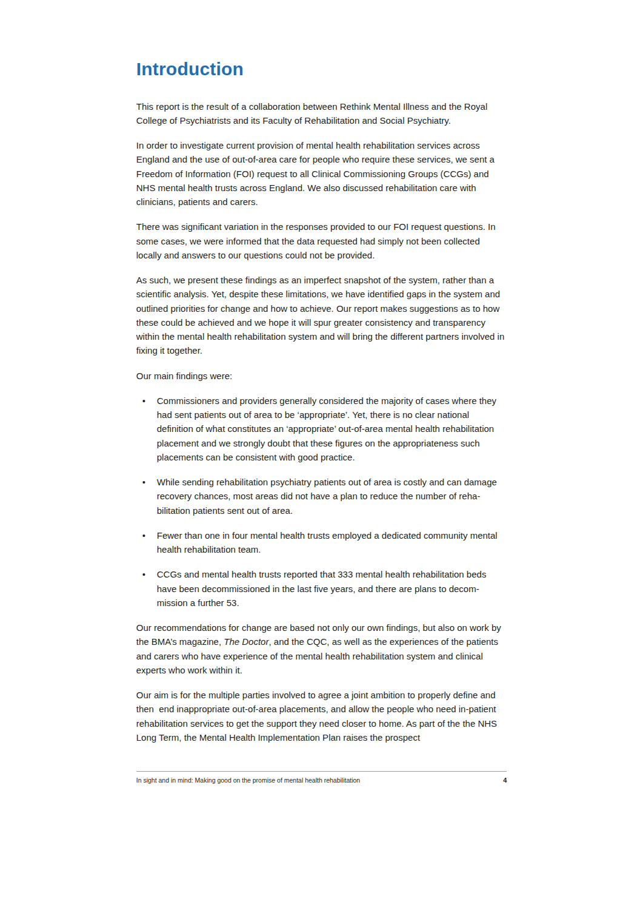Introduction
This report is the result of a collaboration between Rethink Mental Illness and the Royal College of Psychiatrists and its Faculty of Rehabilitation and Social Psychiatry.
In order to investigate current provision of mental health rehabilitation services across England and the use of out-of-area care for people who require these services, we sent a Freedom of Information (FOI) request to all Clinical Commissioning Groups (CCGs) and NHS mental health trusts across England. We also discussed rehabilitation care with clinicians, patients and carers.
There was significant variation in the responses provided to our FOI request questions. In some cases, we were informed that the data requested had simply not been collected locally and answers to our questions could not be provided.
As such, we present these findings as an imperfect snapshot of the system, rather than a scientific analysis. Yet, despite these limitations, we have identified gaps in the system and outlined priorities for change and how to achieve. Our report makes suggestions as to how these could be achieved and we hope it will spur greater consistency and transparency within the mental health rehabilitation system and will bring the different partners involved in fixing it together.
Our main findings were:
Commissioners and providers generally considered the majority of cases where they had sent patients out of area to be ‘appropriate’. Yet, there is no clear national definition of what constitutes an ‘appropriate’ out-of-area mental health rehabilita­tion placement and we strongly doubt that these figures on the appropriateness such placements can be consistent with good practice.
While sending rehabilitation psychiatry patients out of area is costly and can damage recovery chances, most areas did not have a plan to reduce the number of reha­bilitation patients sent out of area.
Fewer than one in four mental health trusts employed a dedicated community mental health rehabilitation team.
CCGs and mental health trusts reported that 333 mental health rehabilitation beds have been decommissioned in the last five years, and there are plans to decom­mission a further 53.
Our recommendations for change are based not only our own findings, but also on work by the BMA’s magazine, The Doctor, and the CQC, as well as the experiences of the patients and carers who have experience of the mental health rehabilitation system and clinical experts who work within it.
Our aim is for the multiple parties involved to agree a joint ambition to properly define and then end inappropriate out-of-area placements, and allow the people who need in-patient rehabilitation services to get the support they need closer to home. As part of the the NHS Long Term, the Mental Health Implementation Plan raises the prospect
In sight and in mind: Making good on the promise of mental health rehabilitation 4